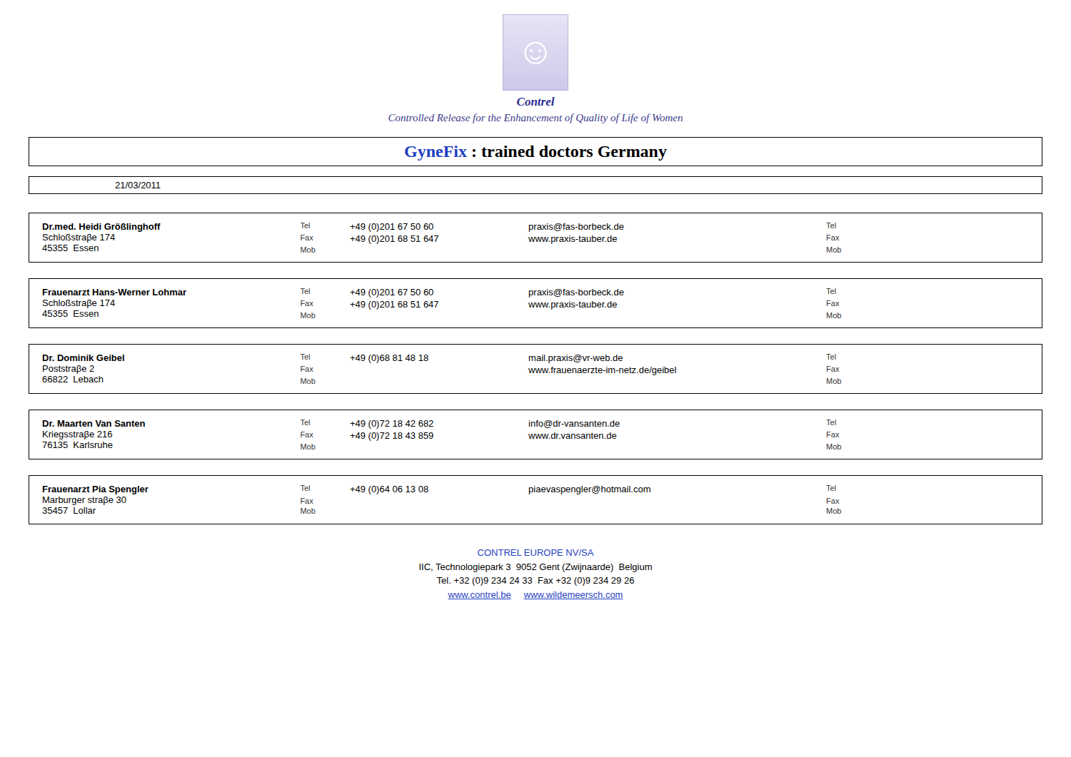☺
Contrel
Controlled Release for the Enhancement of Quality of Life of Women
GyneFix : trained doctors Germany
21/03/2011
| Dr.med. Heidi Größlinghoff Schloßstraβe 174 45355 Essen | Tel | +49 (0)201 67 50 60 | praxis@fas-borbeck.de | Tel | |
| Fax | +49 (0)201 68 51 647 | www.praxis-tauber.de | Fax | |
| Mob | | | Mob | |
| Frauenarzt Hans-Werner Lohmar Schloßstraβe 174 45355 Essen | Tel | +49 (0)201 67 50 60 | praxis@fas-borbeck.de | Tel | |
| Fax | +49 (0)201 68 51 647 | www.praxis-tauber.de | Fax | |
| Mob | | | Mob | |
| Dr. Dominik Geibel Poststraβe 2 66822 Lebach | Tel | +49 (0)68 81 48 18 | mail.praxis@vr-web.de | Tel | |
| Fax | | www.frauenaerzte-im-netz.de/geibel | Fax | |
| Mob | | | Mob | |
| Dr. Maarten Van Santen Kriegsstraβe 216 76135 Karlsruhe | Tel | +49 (0)72 18 42 682 | info@dr-vansanten.de | Tel | |
| Fax | +49 (0)72 18 43 859 | www.dr.vansanten.de | Fax | |
| Mob | | | Mob | |
| Frauenarzt Pia Spengler Marburger straβe 30 35457 Lollar | Tel | +49 (0)64 06 13 08 | piaevaspengler@hotmail.com | Tel | |
| Fax | | | Fax | |
| Mob | | | Mob | |
CONTREL EUROPE NV/SA
IIC, Technologiepark 3 9052 Gent (Zwijnaarde) Belgium
Tel. +32 (0)9 234 24 33 Fax +32 (0)9 234 29 26
www.contrel.be www.wildemeersch.com